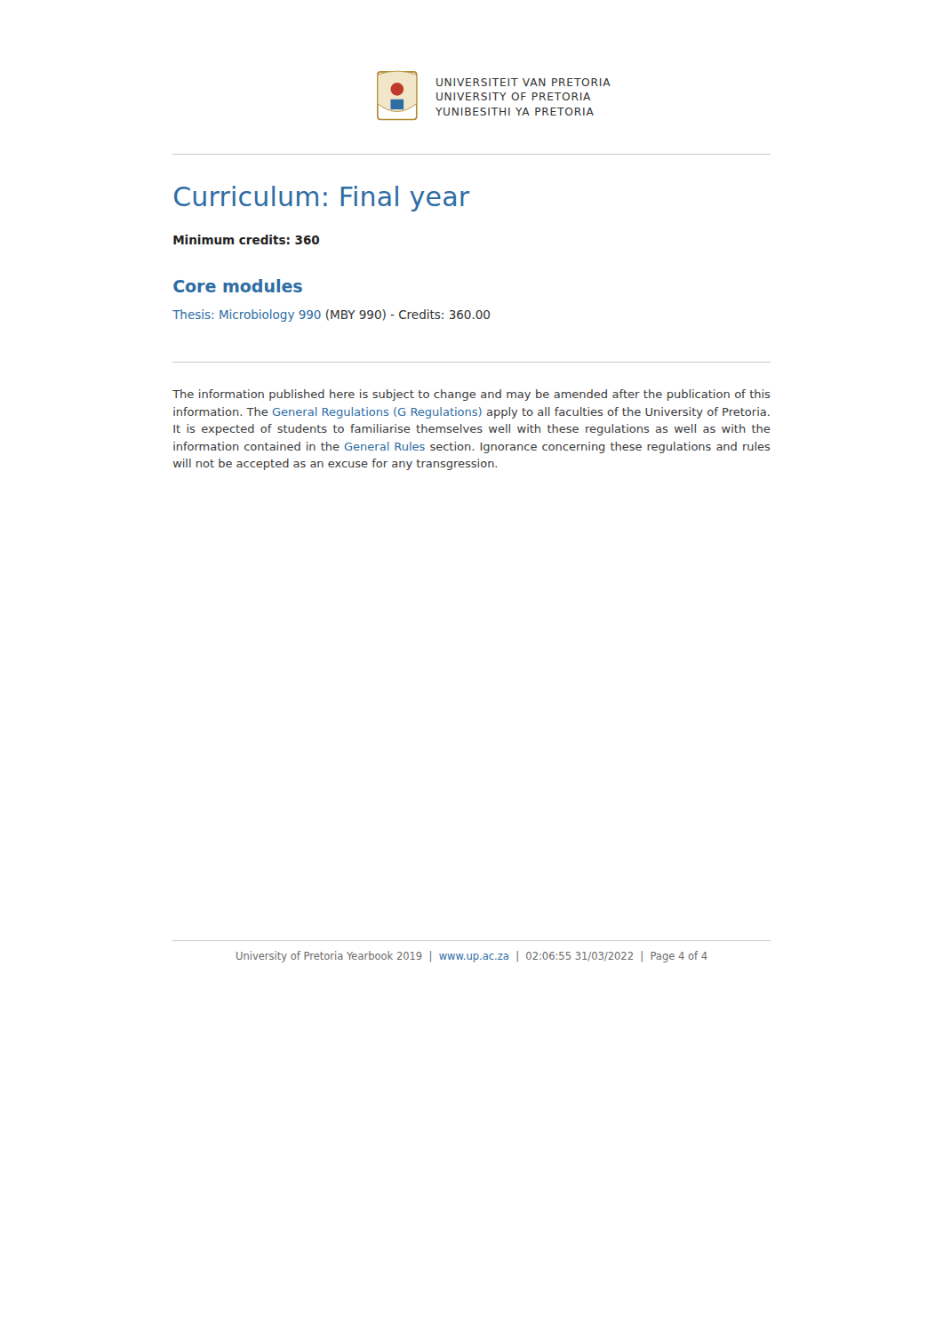Curriculum: Final year
Minimum credits: 360
Core modules
Thesis: Microbiology 990 (MBY 990) - Credits: 360.00
The information published here is subject to change and may be amended after the publication of this information. The General Regulations (G Regulations) apply to all faculties of the University of Pretoria. It is expected of students to familiarise themselves well with these regulations as well as with the information contained in the General Rules section. Ignorance concerning these regulations and rules will not be accepted as an excuse for any transgression.
University of Pretoria Yearbook 2019 | www.up.ac.za | 02:06:55 31/03/2022 | Page 4 of 4